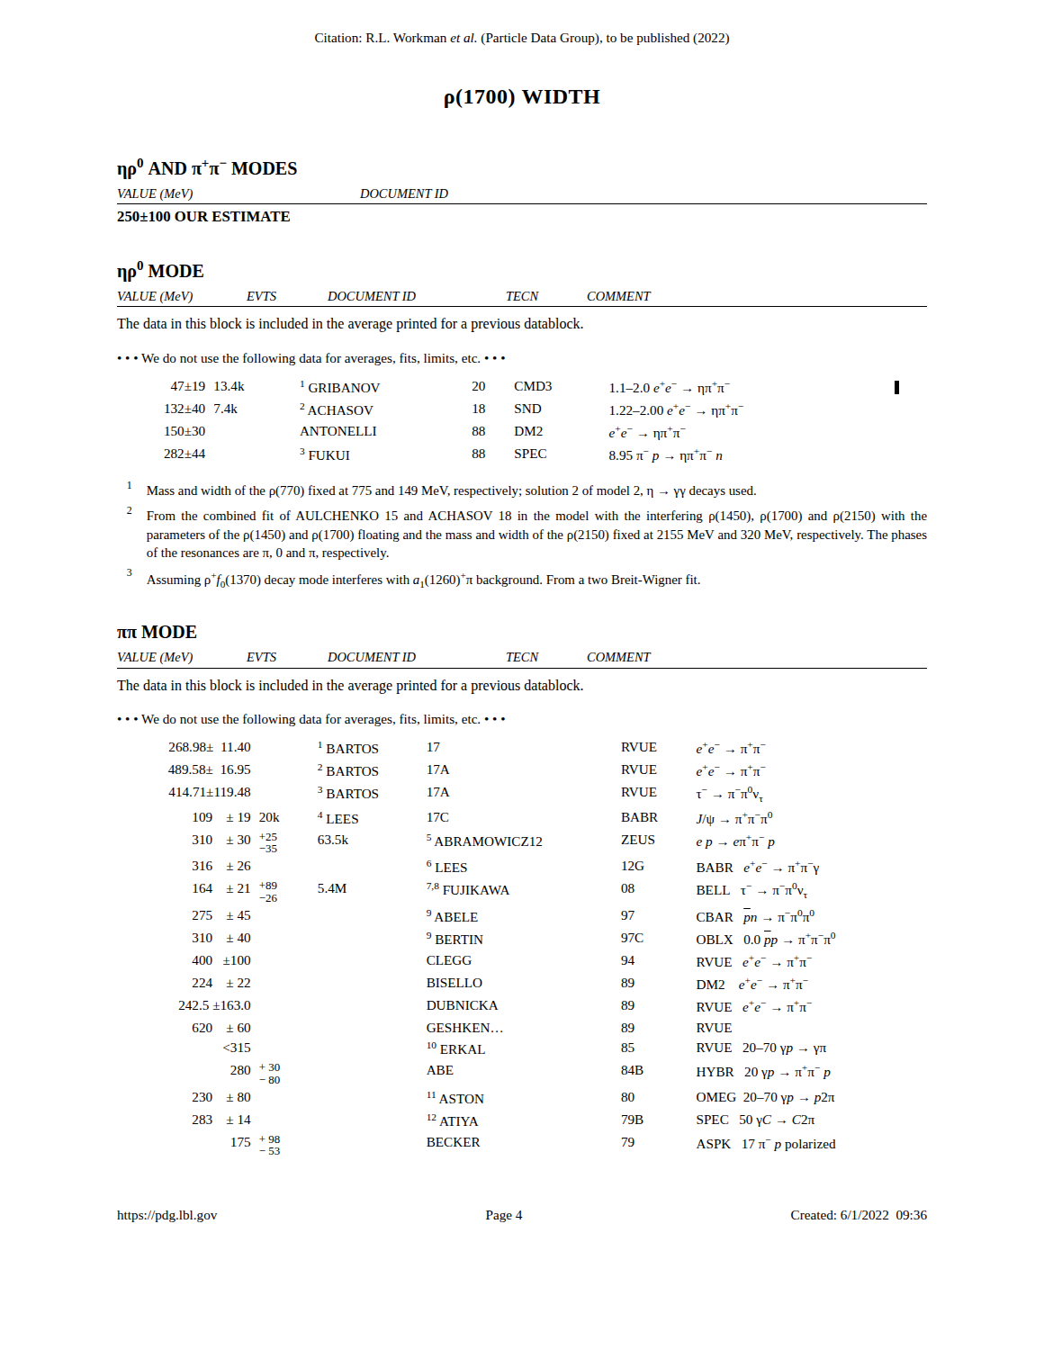Citation: R.L. Workman et al. (Particle Data Group), to be published (2022)
ρ(1700) WIDTH
ηρ0 AND π+π− MODES
| VALUE (MeV) | DOCUMENT ID |
250±100 OUR ESTIMATE
ηρ0 MODE
| VALUE (MeV) | EVTS | DOCUMENT ID | TECN | COMMENT |
The data in this block is included in the average printed for a previous datablock.
• • • We do not use the following data for averages, fits, limits, etc. • • •
| 47±19 | 13.4k | 1 GRIBANOV | 20 | CMD3 | 1.1–2.0 e + e − → ηπ + π − | |
| 132±40 | 7.4k | 2 ACHASOV | 18 | SND | 1.22–2.00 e + e − → ηπ + π − | |
| 150±30 | | ANTONELLI | 88 | DM2 | e + e − → ηπ + π − | |
| 282±44 | | 3 FUKUI | 88 | SPEC | 8.95 π − p → ηπ + π − n | |
Mass and width of the ρ(770) fixed at 775 and 149 MeV, respectively; solution 2 of model 2, η → γγ decays used.
From the combined fit of AULCHENKO 15 and ACHASOV 18 in the model with the interfering ρ(1450), ρ(1700) and ρ(2150) with the parameters of the ρ(1450) and ρ(1700) floating and the mass and width of the ρ(2150) fixed at 2155 MeV and 320 MeV, respectively. The phases of the resonances are π, 0 and π, respectively.
Assuming ρ+f0(1370) decay mode interferes with a1(1260)+π background. From a two Breit-Wigner fit.
ππ MODE
| VALUE (MeV) | EVTS | DOCUMENT ID | TECN | COMMENT |
The data in this block is included in the average printed for a previous datablock.
• • • We do not use the following data for averages, fits, limits, etc. • • •
| 268.98± 11.40 | | 1 BARTOS | 17 | RVUE | e + e − → π + π − |
| 489.58± 16.95 | | 2 BARTOS | 17A | RVUE | e + e − → π + π − |
| 414.71±119.48 | | 3 BARTOS | 17A | RVUE | τ − → π − π 0 ν τ |
| 109 ± 19 | 20k | 4 LEES | 17C | BABR | J /ψ → π + π − π 0 |
| 310 ± 30 | +25 −35 | 63.5k | 5 ABRAMOWICZ12 | ZEUS | e p → e π + π − p |
| 316 ± 26 | | | 6 LEES | 12G | BABR e + e − → π + π − γ |
| 164 ± 21 | +89 −26 | 5.4M | 7,8 FUJIKAWA | 08 | BELL τ − → π − π 0 ν τ |
| 275 ± 45 | | | 9 ABELE | 97 | CBAR p n → π − π 0 π 0 |
| 310 ± 40 | | | 9 BERTIN | 97C | OBLX 0.0 p p → π + π − π 0 |
| 400 ±100 | | | CLEGG | 94 | RVUE e + e − → π + π − |
| 224 ± 22 | | | BISELLO | 89 | DM2 e + e − → π + π − |
| 242.5 ±163.0 | | | DUBNICKA | 89 | RVUE e + e − → π + π − |
| 620 ± 60 | | | GESHKEN… | 89 | RVUE |
| <315 | | | 10 ERKAL | 85 | RVUE 20–70 γ p → γπ |
| 280 | + 30 − 80 | | ABE | 84B | HYBR 20 γ p → π + π − p |
| 230 ± 80 | | | 11 ASTON | 80 | OMEG 20–70 γ p → p 2π |
| 283 ± 14 | | | 12 ATIYA | 79B | SPEC 50 γ C → C 2π |
| 175 | + 98 − 53 | | BECKER | 79 | ASPK 17 π − p polarized |
https://pdg.lbl.gov
Page 4
Created: 6/1/2022 09:36